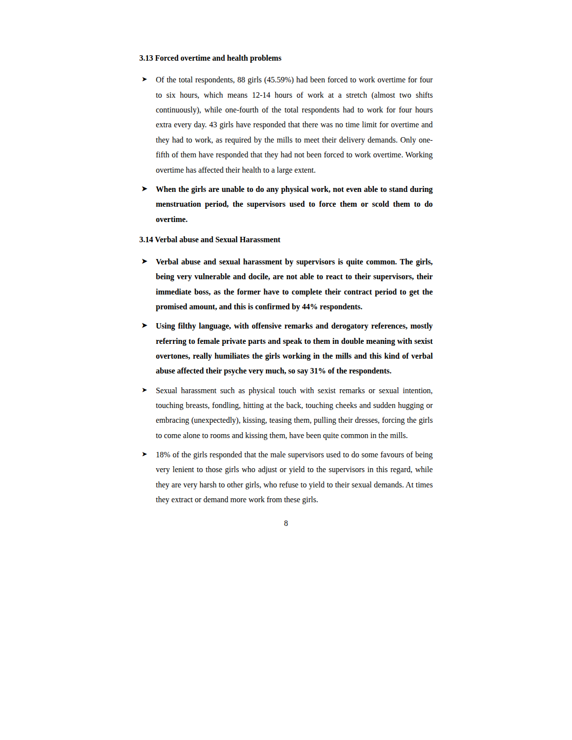3.13 Forced overtime and health problems
Of the total respondents, 88 girls (45.59%) had been forced to work overtime for four to six hours, which means 12-14 hours of work at a stretch (almost two shifts continuously), while one-fourth of the total respondents had to work for four hours extra every day. 43 girls have responded that there was no time limit for overtime and they had to work, as required by the mills to meet their delivery demands. Only one-fifth of them have responded that they had not been forced to work overtime. Working overtime has affected their health to a large extent.
When the girls are unable to do any physical work, not even able to stand during menstruation period, the supervisors used to force them or scold them to do overtime.
3.14 Verbal abuse and Sexual Harassment
Verbal abuse and sexual harassment by supervisors is quite common. The girls, being very vulnerable and docile, are not able to react to their supervisors, their immediate boss, as the former have to complete their contract period to get the promised amount, and this is confirmed by 44% respondents.
Using filthy language, with offensive remarks and derogatory references, mostly referring to female private parts and speak to them in double meaning with sexist overtones, really humiliates the girls working in the mills and this kind of verbal abuse affected their psyche very much, so say 31% of the respondents.
Sexual harassment such as physical touch with sexist remarks or sexual intention, touching breasts, fondling, hitting at the back, touching cheeks and sudden hugging or embracing (unexpectedly), kissing, teasing them, pulling their dresses, forcing the girls to come alone to rooms and kissing them, have been quite common in the mills.
18% of the girls responded that the male supervisors used to do some favours of being very lenient to those girls who adjust or yield to the supervisors in this regard, while they are very harsh to other girls, who refuse to yield to their sexual demands. At times they extract or demand more work from these girls.
8